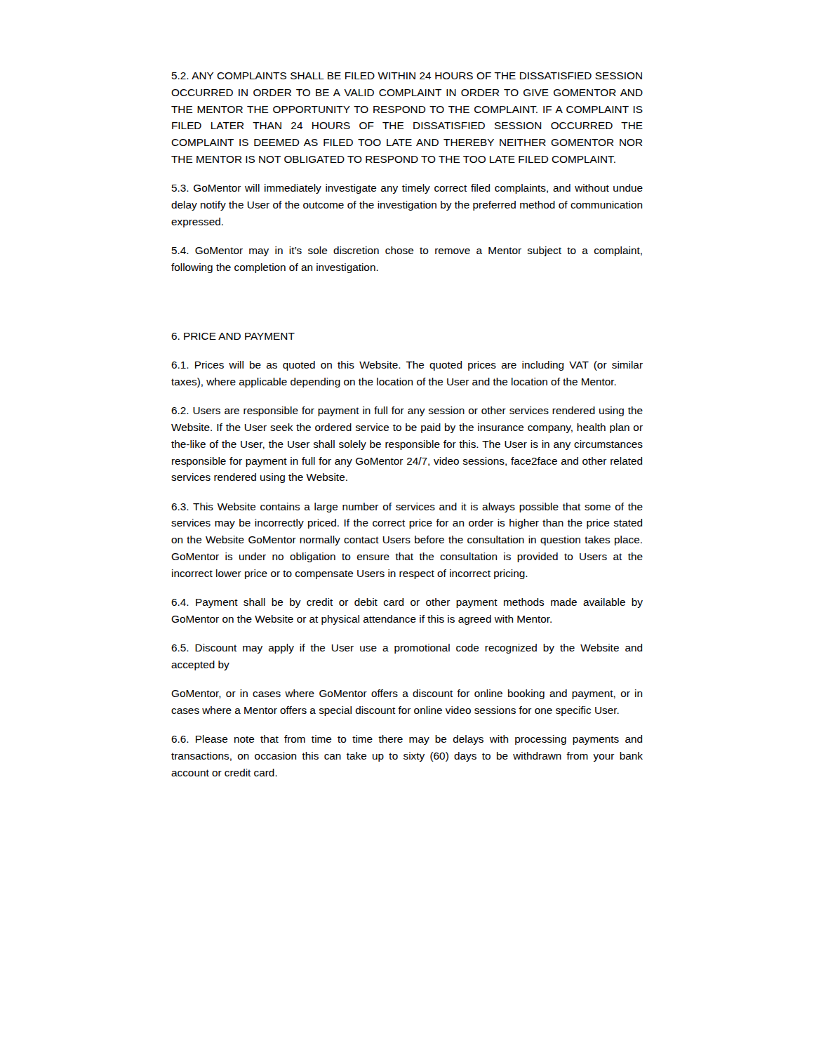5.2. Any complaints shall be filed within 24 hours of the dissatisfied session occurred in order to be a valid complaint in order to give GoMentor and the Mentor the opportunity to respond to the complaint. If a complaint is filed later than 24 hours of the dissatisfied session occurred the complaint is deemed as filed too late and thereby neither GoMentor nor the Mentor is not obligated to respond to the too late filed complaint.
5.3. GoMentor will immediately investigate any timely correct filed complaints, and without undue delay notify the User of the outcome of the investigation by the preferred method of communication expressed.
5.4. GoMentor may in it’s sole discretion chose to remove a Mentor subject to a complaint, following the completion of an investigation.
6. PRICE AND PAYMENT
6.1. Prices will be as quoted on this Website. The quoted prices are including VAT (or similar taxes), where applicable depending on the location of the User and the location of the Mentor.
6.2. Users are responsible for payment in full for any session or other services rendered using the Website. If the User seek the ordered service to be paid by the insurance company, health plan or the-like of the User, the User shall solely be responsible for this. The User is in any circumstances responsible for payment in full for any GoMentor 24/7, video sessions, face2face and other related services rendered using the Website.
6.3. This Website contains a large number of services and it is always possible that some of the services may be incorrectly priced. If the correct price for an order is higher than the price stated on the Website GoMentor normally contact Users before the consultation in question takes place. GoMentor is under no obligation to ensure that the consultation is provided to Users at the incorrect lower price or to compensate Users in respect of incorrect pricing.
6.4. Payment shall be by credit or debit card or other payment methods made available by GoMentor on the Website or at physical attendance if this is agreed with Mentor.
6.5. Discount may apply if the User use a promotional code recognized by the Website and accepted by
GoMentor, or in cases where GoMentor offers a discount for online booking and payment, or in cases where a Mentor offers a special discount for online video sessions for one specific User.
6.6. Please note that from time to time there may be delays with processing payments and transactions, on occasion this can take up to sixty (60) days to be withdrawn from your bank account or credit card.